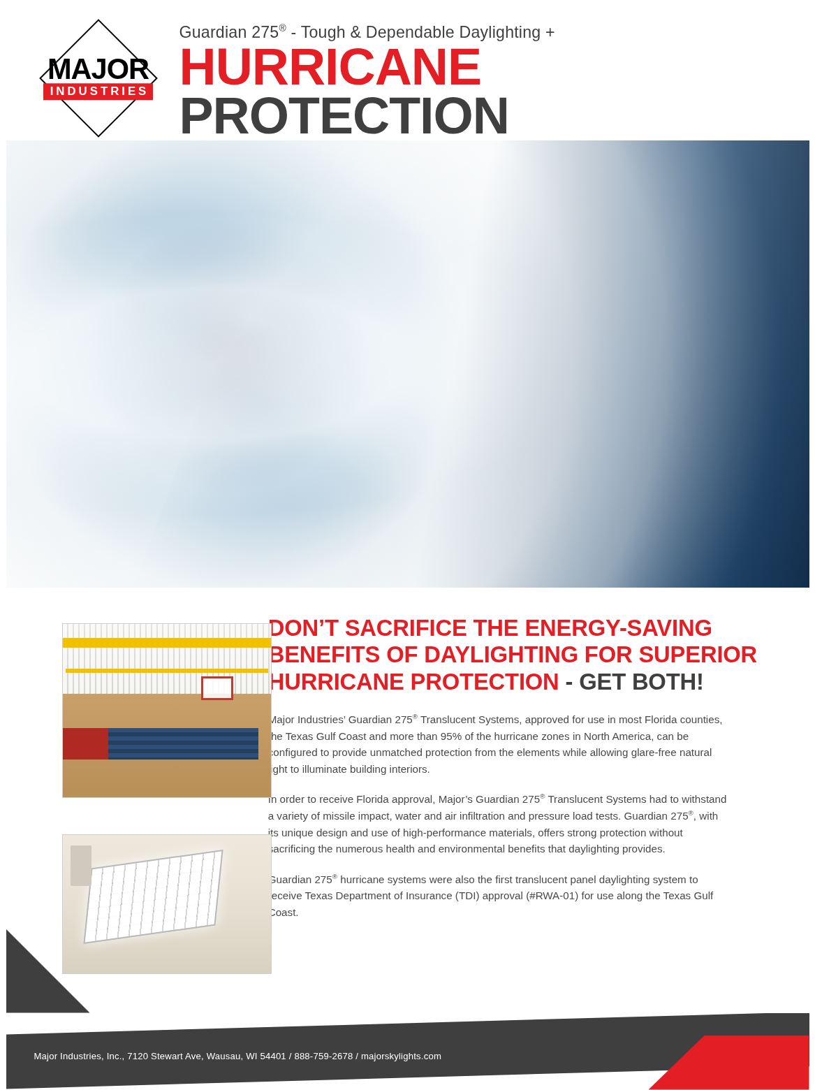MAJOR
INDUSTRIES
Guardian 275® - Tough & Dependable Daylighting +
HURRICANE PROTECTION
DON’T SACRIFICE THE ENERGY-SAVING BENEFITS OF DAYLIGHTING FOR SUPERIOR HURRICANE PROTECTION - GET BOTH!
Major Industries’ Guardian 275® Translucent Systems, approved for use in most Florida counties, the Texas Gulf Coast and more than 95% of the hurricane zones in North America, can be configured to provide unmatched protection from the elements while allowing glare-free natural light to illuminate building interiors.
In order to receive Florida approval, Major’s Guardian 275® Translucent Systems had to withstand a variety of missile impact, water and air infiltration and pressure load tests. Guardian 275®, with its unique design and use of high-performance materials, offers strong protection without sacrificing the numerous health and environmental benefits that daylighting provides.
Guardian 275® hurricane systems were also the first translucent panel daylighting system to receive Texas Department of Insurance (TDI) approval (#RWA-01) for use along the Texas Gulf Coast.
Major Industries, Inc., 7120 Stewart Ave, Wausau, WI 54401 / 888-759-2678 / majorskylights.com